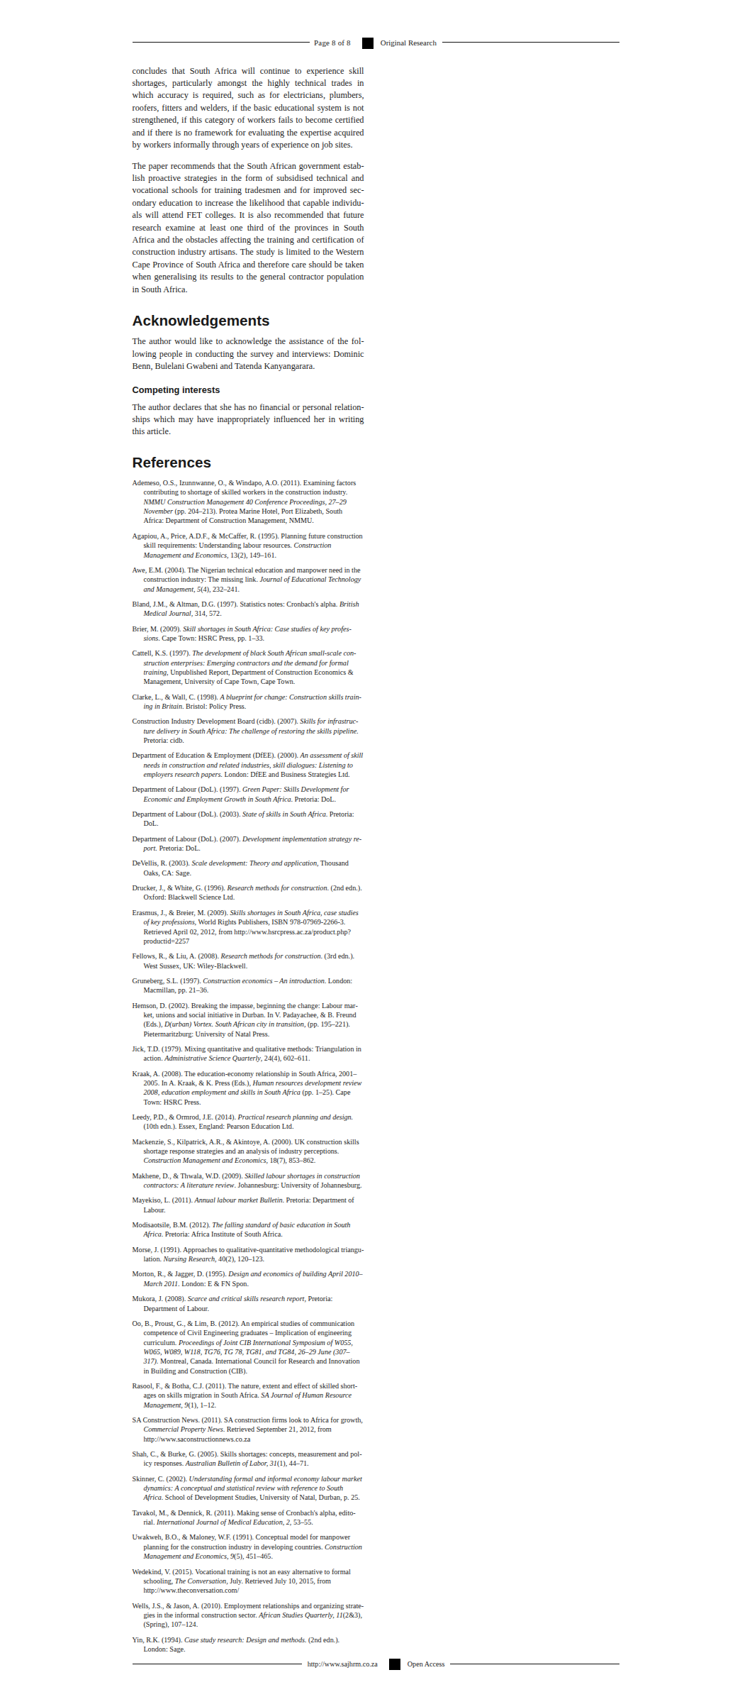Page 8 of 8
Original Research
concludes that South Africa will continue to experience skill shortages, particularly amongst the highly technical trades in which accuracy is required, such as for electricians, plumbers, roofers, fitters and welders, if the basic educational system is not strengthened, if this category of workers fails to become certified and if there is no framework for evaluating the expertise acquired by workers informally through years of experience on job sites.
The paper recommends that the South African government establish proactive strategies in the form of subsidised technical and vocational schools for training tradesmen and for improved secondary education to increase the likelihood that capable individuals will attend FET colleges. It is also recommended that future research examine at least one third of the provinces in South Africa and the obstacles affecting the training and certification of construction industry artisans. The study is limited to the Western Cape Province of South Africa and therefore care should be taken when generalising its results to the general contractor population in South Africa.
Acknowledgements
The author would like to acknowledge the assistance of the following people in conducting the survey and interviews: Dominic Benn, Bulelani Gwabeni and Tatenda Kanyangarara.
Competing interests
The author declares that she has no financial or personal relationships which may have inappropriately influenced her in writing this article.
References
Ademeso, O.S., Izunnwanne, O., & Windapo, A.O. (2011). Examining factors contributing to shortage of skilled workers in the construction industry. NMMU Construction Management 40 Conference Proceedings, 27–29 November (pp. 204–213). Protea Marine Hotel, Port Elizabeth, South Africa: Department of Construction Management, NMMU.
Agapiou, A., Price, A.D.F., & McCaffer, R. (1995). Planning future construction skill requirements: Understanding labour resources. Construction Management and Economics, 13(2), 149–161.
Awe, E.M. (2004). The Nigerian technical education and manpower need in the construction industry: The missing link. Journal of Educational Technology and Management, 5(4), 232–241.
Bland, J.M., & Altman, D.G. (1997). Statistics notes: Cronbach's alpha. British Medical Journal, 314, 572.
Brier, M. (2009). Skill shortages in South Africa: Case studies of key professions. Cape Town: HSRC Press, pp. 1–33.
Cattell, K.S. (1997). The development of black South African small-scale construction enterprises: Emerging contractors and the demand for formal training, Unpublished Report, Department of Construction Economics & Management, University of Cape Town, Cape Town.
Clarke, L., & Wall, C. (1998). A blueprint for change: Construction skills training in Britain. Bristol: Policy Press.
Construction Industry Development Board (cidb). (2007). Skills for infrastructure delivery in South Africa: The challenge of restoring the skills pipeline. Pretoria: cidb.
Department of Education & Employment (DfEE). (2000). An assessment of skill needs in construction and related industries, skill dialogues: Listening to employers research papers. London: DfEE and Business Strategies Ltd.
Department of Labour (DoL). (1997). Green Paper: Skills Development for Economic and Employment Growth in South Africa. Pretoria: DoL.
Department of Labour (DoL). (2003). State of skills in South Africa. Pretoria: DoL.
Department of Labour (DoL). (2007). Development implementation strategy report. Pretoria: DoL.
DeVellis, R. (2003). Scale development: Theory and application, Thousand Oaks, CA: Sage.
Drucker, J., & White, G. (1996). Research methods for construction. (2nd edn.). Oxford: Blackwell Science Ltd.
Erasmus, J., & Breier, M. (2009). Skills shortages in South Africa, case studies of key professions, World Rights Publishers, ISBN 978-07969-2266-3. Retrieved April 02, 2012, from http://www.hsrcpress.ac.za/product.php?productid=2257
Fellows, R., & Liu, A. (2008). Research methods for construction. (3rd edn.). West Sussex, UK: Wiley-Blackwell.
Gruneberg, S.L. (1997). Construction economics – An introduction. London: Macmillan, pp. 21–36.
Hemson, D. (2002). Breaking the impasse, beginning the change: Labour market, unions and social initiative in Durban. In V. Padayachee, & B. Freund (Eds.), D(urban) Vortex. South African city in transition, (pp. 195–221). Pietermaritzburg: University of Natal Press.
Jick, T.D. (1979). Mixing quantitative and qualitative methods: Triangulation in action. Administrative Science Quarterly, 24(4), 602–611.
Kraak, A. (2008). The education-economy relationship in South Africa, 2001–2005. In A. Kraak, & K. Press (Eds.), Human resources development review 2008, education employment and skills in South Africa (pp. 1–25). Cape Town: HSRC Press.
Leedy, P.D., & Ormrod, J.E. (2014). Practical research planning and design. (10th edn.). Essex, England: Pearson Education Ltd.
Mackenzie, S., Kilpatrick, A.R., & Akintoye, A. (2000). UK construction skills shortage response strategies and an analysis of industry perceptions. Construction Management and Economics, 18(7), 853–862.
Makhene, D., & Thwala, W.D. (2009). Skilled labour shortages in construction contractors: A literature review. Johannesburg: University of Johannesburg.
Mayekiso, L. (2011). Annual labour market Bulletin. Pretoria: Department of Labour.
Modisaotsile, B.M. (2012). The falling standard of basic education in South Africa. Pretoria: Africa Institute of South Africa.
Morse, J. (1991). Approaches to qualitative-quantitative methodological triangulation. Nursing Research, 40(2), 120–123.
Morton, R., & Jagger, D. (1995). Design and economics of building April 2010–March 2011. London: E & FN Spon.
Mukora, J. (2008). Scarce and critical skills research report, Pretoria: Department of Labour.
Oo, B., Proust, G., & Lim, B. (2012). An empirical studies of communication competence of Civil Engineering graduates – Implication of engineering curriculum. Proceedings of Joint CIB International Symposium of W055, W065, W089, W118, TG76, TG 78, TG81, and TG84, 26–29 June (307–317). Montreal, Canada. International Council for Research and Innovation in Building and Construction (CIB).
Rasool, F., & Botha, C.J. (2011). The nature, extent and effect of skilled shortages on skills migration in South Africa. SA Journal of Human Resource Management, 9(1), 1–12.
SA Construction News. (2011). SA construction firms look to Africa for growth, Commercial Property News. Retrieved September 21, 2012, from http://www.saconstructionnews.co.za
Shah, C., & Burke, G. (2005). Skills shortages: concepts, measurement and policy responses. Australian Bulletin of Labor, 31(1), 44–71.
Skinner, C. (2002). Understanding formal and informal economy labour market dynamics: A conceptual and statistical review with reference to South Africa. School of Development Studies, University of Natal, Durban, p. 25.
Tavakol, M., & Dennick, R. (2011). Making sense of Cronbach's alpha, editorial. International Journal of Medical Education, 2, 53–55.
Uwakweh, B.O., & Maloney, W.F. (1991). Conceptual model for manpower planning for the construction industry in developing countries. Construction Management and Economics, 9(5), 451–465.
Wedekind, V. (2015). Vocational training is not an easy alternative to formal schooling, The Conversation, July. Retrieved July 10, 2015, from http://www.theconversation.com/
Wells, J.S., & Jason, A. (2010). Employment relationships and organizing strategies in the informal construction sector. African Studies Quarterly, 11(2&3), (Spring), 107–124.
Yin, R.K. (1994). Case study research: Design and methods. (2nd edn.). London: Sage.
http://www.sajhrm.co.za
Open Access